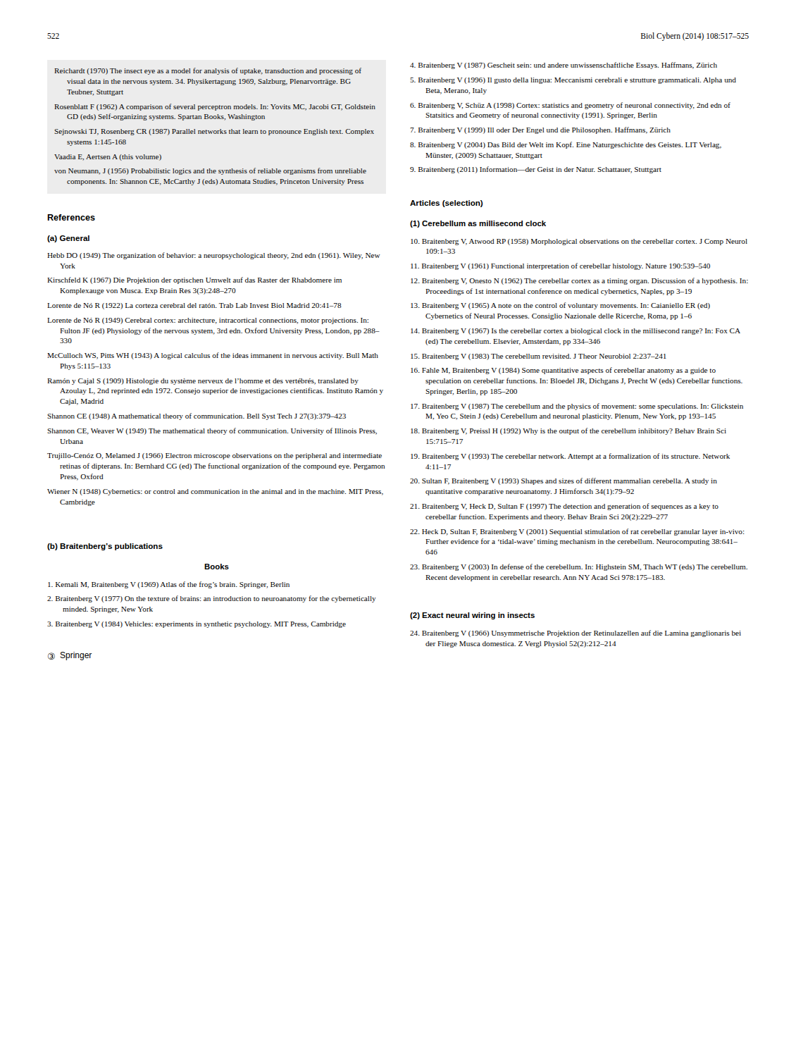522
Biol Cybern (2014) 108:517–525
Reichardt (1970) The insect eye as a model for analysis of uptake, transduction and processing of visual data in the nervous system. 34. Physikertagung 1969, Salzburg, Plenarvorträge. BG Teubner, Stuttgart
Rosenblatt F (1962) A comparison of several perceptron models. In: Yovits MC, Jacobi GT, Goldstein GD (eds) Self-organizing systems. Spartan Books, Washington
Sejnowski TJ, Rosenberg CR (1987) Parallel networks that learn to pronounce English text. Complex systems 1:145-168
Vaadia E, Aertsen A (this volume)
von Neumann, J (1956) Probabilistic logics and the synthesis of reliable organisms from unreliable components. In: Shannon CE, McCarthy J (eds) Automata Studies, Princeton University Press
References
(a) General
Hebb DO (1949) The organization of behavior: a neuropsychological theory, 2nd edn (1961). Wiley, New York
Kirschfeld K (1967) Die Projektion der optischen Umwelt auf das Raster der Rhabdomere im Komplexauge von Musca. Exp Brain Res 3(3):248–270
Lorente de Nó R (1922) La corteza cerebral del ratón. Trab Lab Invest Biol Madrid 20:41–78
Lorente de Nó R (1949) Cerebral cortex: architecture, intracortical connections, motor projections. In: Fulton JF (ed) Physiology of the nervous system, 3rd edn. Oxford University Press, London, pp 288–330
McCulloch WS, Pitts WH (1943) A logical calculus of the ideas immanent in nervous activity. Bull Math Phys 5:115–133
Ramón y Cajal S (1909) Histologie du système nerveux de l’homme et des vertébrés, translated by Azoulay L, 2nd reprinted edn 1972. Consejo superior de investigaciones cientificas. Instituto Ramón y Cajal, Madrid
Shannon CE (1948) A mathematical theory of communication. Bell Syst Tech J 27(3):379–423
Shannon CE, Weaver W (1949) The mathematical theory of communication. University of Illinois Press, Urbana
Trujillo-Cenóz O, Melamed J (1966) Electron microscope observations on the peripheral and intermediate retinas of dipterans. In: Bernhard CG (ed) The functional organization of the compound eye. Pergamon Press, Oxford
Wiener N (1948) Cybernetics: or control and communication in the animal and in the machine. MIT Press, Cambridge
(b) Braitenberg’s publications
Books
1. Kemali M, Braitenberg V (1969) Atlas of the frog’s brain. Springer, Berlin
2. Braitenberg V (1977) On the texture of brains: an introduction to neuroanatomy for the cybernetically minded. Springer, New York
3. Braitenberg V (1984) Vehicles: experiments in synthetic psychology. MIT Press, Cambridge
③ Springer
4. Braitenberg V (1987) Gescheit sein: und andere unwissenschaftliche Essays. Haffmans, Zürich
5. Braitenberg V (1996) Il gusto della lingua: Meccanismi cerebrali e strutture grammaticali. Alpha und Beta, Merano, Italy
6. Braitenberg V, Schüz A (1998) Cortex: statistics and geometry of neuronal connectivity, 2nd edn of Statsitics and Geometry of neuronal connectivity (1991). Springer, Berlin
7. Braitenberg V (1999) Ill oder Der Engel und die Philosophen. Haffmans, Zürich
8. Braitenberg V (2004) Das Bild der Welt im Kopf. Eine Naturgeschichte des Geistes. LIT Verlag, Münster, (2009) Schattauer, Stuttgart
9. Braitenberg (2011) Information—der Geist in der Natur. Schattauer, Stuttgart
Articles (selection)
(1) Cerebellum as millisecond clock
10. Braitenberg V, Atwood RP (1958) Morphological observations on the cerebellar cortex. J Comp Neurol 109:1–33
11. Braitenberg V (1961) Functional interpretation of cerebellar histology. Nature 190:539–540
12. Braitenberg V, Onesto N (1962) The cerebellar cortex as a timing organ. Discussion of a hypothesis. In: Proceedings of 1st international conference on medical cybernetics, Naples, pp 3–19
13. Braitenberg V (1965) A note on the control of voluntary movements. In: Caianiello ER (ed) Cybernetics of Neural Processes. Consiglio Nazionale delle Ricerche, Roma, pp 1–6
14. Braitenberg V (1967) Is the cerebellar cortex a biological clock in the millisecond range? In: Fox CA (ed) The cerebellum. Elsevier, Amsterdam, pp 334–346
15. Braitenberg V (1983) The cerebellum revisited. J Theor Neurobiol 2:237–241
16. Fahle M, Braitenberg V (1984) Some quantitative aspects of cerebellar anatomy as a guide to speculation on cerebellar functions. In: Bloedel JR, Dichgans J, Precht W (eds) Cerebellar functions. Springer, Berlin, pp 185–200
17. Braitenberg V (1987) The cerebellum and the physics of movement: some speculations. In: Glickstein M, Yeo C, Stein J (eds) Cerebellum and neuronal plasticity. Plenum, New York, pp 193–145
18. Braitenberg V, Preissl H (1992) Why is the output of the cerebellum inhibitory? Behav Brain Sci 15:715–717
19. Braitenberg V (1993) The cerebellar network. Attempt at a formalization of its structure. Network 4:11–17
20. Sultan F, Braitenberg V (1993) Shapes and sizes of different mammalian cerebella. A study in quantitative comparative neuroanatomy. J Hirnforsch 34(1):79–92
21. Braitenberg V, Heck D, Sultan F (1997) The detection and generation of sequences as a key to cerebellar function. Experiments and theory. Behav Brain Sci 20(2):229–277
22. Heck D, Sultan F, Braitenberg V (2001) Sequential stimulation of rat cerebellar granular layer in-vivo: Further evidence for a ‘tidal-wave’ timing mechanism in the cerebellum. Neurocomputing 38:641–646
23. Braitenberg V (2003) In defense of the cerebellum. In: Highstein SM, Thach WT (eds) The cerebellum. Recent development in cerebellar research. Ann NY Acad Sci 978:175–183.
(2) Exact neural wiring in insects
24. Braitenberg V (1966) Unsymmetrische Projektion der Retinulazellen auf die Lamina ganglionaris bei der Fliege Musca domestica. Z Vergl Physiol 52(2):212–214